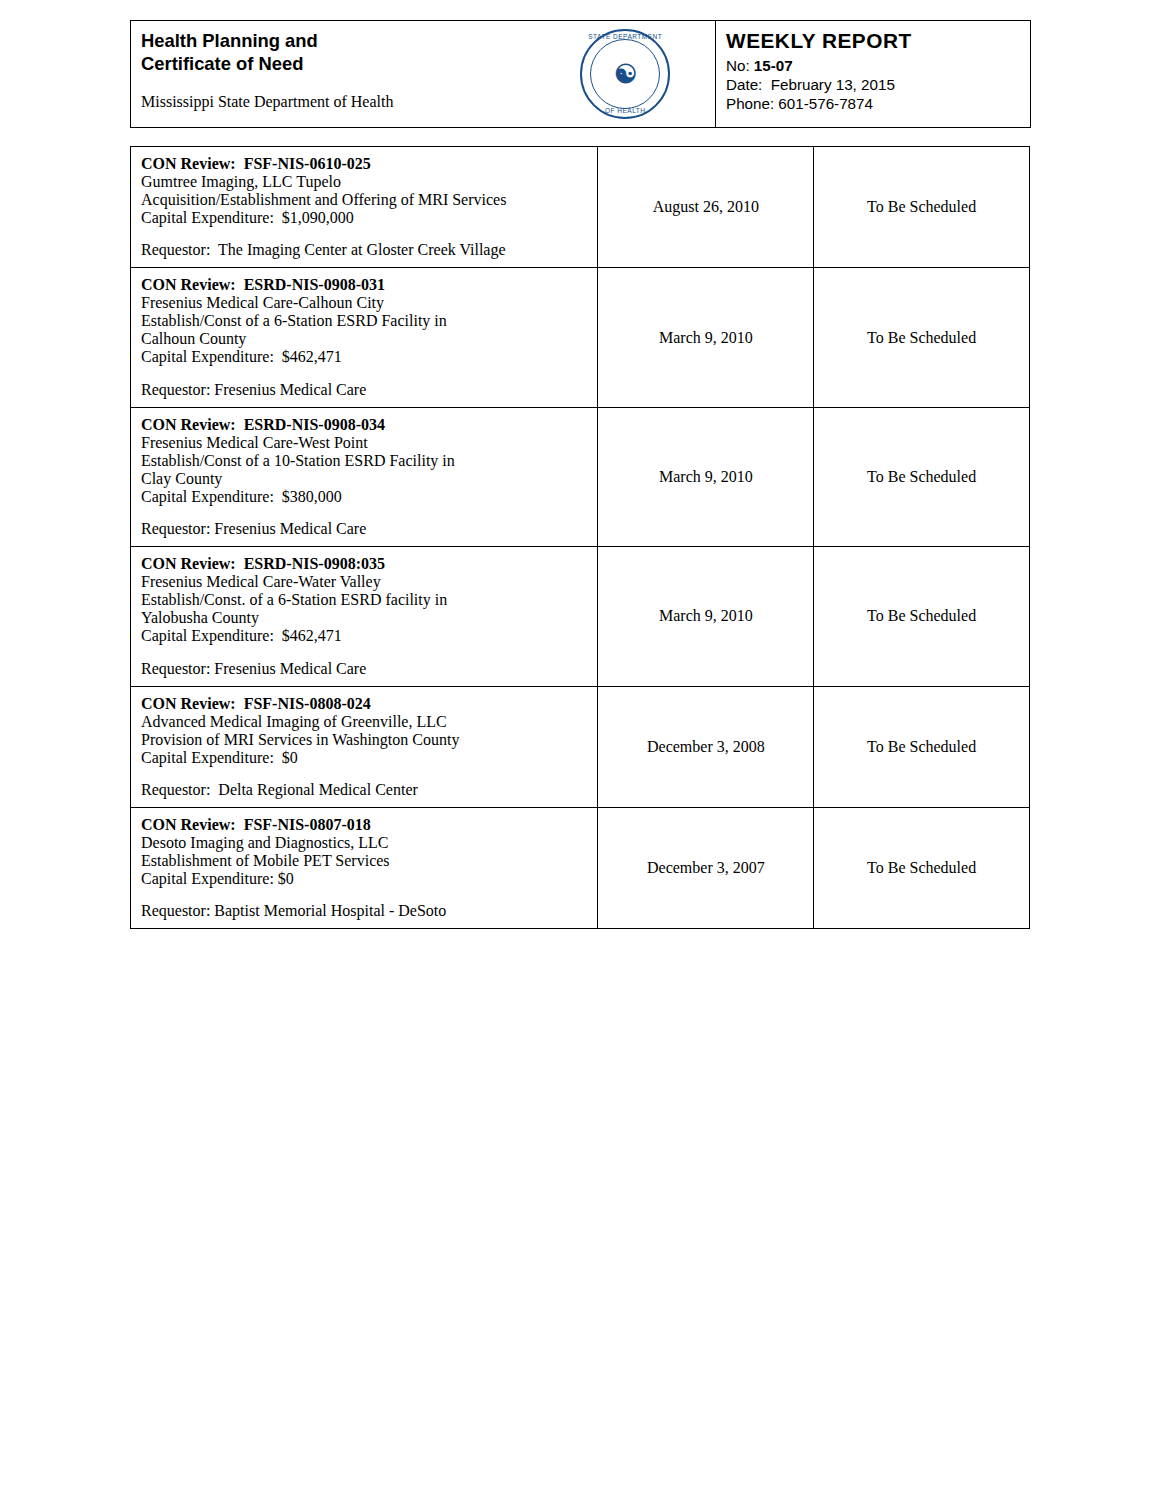Health Planning and
Certificate of Need
Mississippi State Department of Health
STATE DEPARTMENT
☯
OF HEALTH
WEEKLY REPORT
No: 15-07
Date: February 13, 2015
Phone: 601-576-7874
| CON Review: FSF-NIS-0610-025 Gumtree Imaging, LLC Tupelo Acquisition/Establishment and Offering of MRI Services Capital Expenditure: $1,090,000 Requestor: The Imaging Center at Gloster Creek Village | August 26, 2010 | To Be Scheduled |
| CON Review: ESRD-NIS-0908-031 Fresenius Medical Care-Calhoun City Establish/Const of a 6-Station ESRD Facility in Calhoun County Capital Expenditure: $462,471 Requestor: Fresenius Medical Care | March 9, 2010 | To Be Scheduled |
| CON Review: ESRD-NIS-0908-034 Fresenius Medical Care-West Point Establish/Const of a 10-Station ESRD Facility in Clay County Capital Expenditure: $380,000 Requestor: Fresenius Medical Care | March 9, 2010 | To Be Scheduled |
| CON Review: ESRD-NIS-0908:035 Fresenius Medical Care-Water Valley Establish/Const. of a 6-Station ESRD facility in Yalobusha County Capital Expenditure: $462,471 Requestor: Fresenius Medical Care | March 9, 2010 | To Be Scheduled |
| CON Review: FSF-NIS-0808-024 Advanced Medical Imaging of Greenville, LLC Provision of MRI Services in Washington County Capital Expenditure: $0 Requestor: Delta Regional Medical Center | December 3, 2008 | To Be Scheduled |
| CON Review: FSF-NIS-0807-018 Desoto Imaging and Diagnostics, LLC Establishment of Mobile PET Services Capital Expenditure: $0 Requestor: Baptist Memorial Hospital - DeSoto | December 3, 2007 | To Be Scheduled |